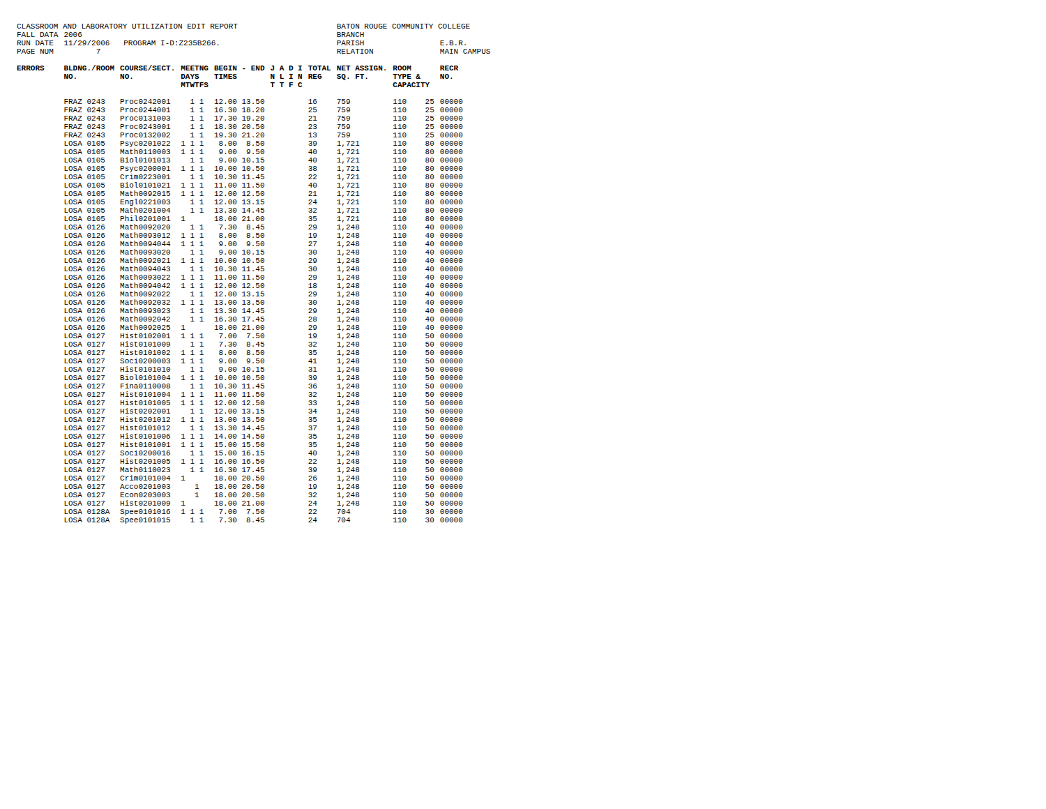| CLASSROOM AND LABORATORY UTILIZATION EDIT REPORT | BATON ROUGE COMMUNITY COLLEGE |
| FALL DATA | 2006 | BRANCH |
| RUN DATE | 11/29/2006 PROGRAM I-D:Z235B266. | PARISH | E.B.R. |
| PAGE NUM | 7 | RELATION | MAIN CAMPUS |
| ERRORS | BLDNG./ROOM NO. | COURSE/SECT. NO. | MEETNG DAYS MTWTFS | BEGIN - END TIMES | J A D I N L I N T T F C | TOTAL REG | NET ASSIGN. SQ. FT. | ROOM TYPE & CAPACITY | RECR NO. |
| | FRAZ 0243 | Proc0242001 | 1 1 | 12.00 13.50 | | 16 | 759 | 110 25 | 00000 |
| | FRAZ 0243 | Proc0244001 | 1 1 | 16.30 18.20 | | 25 | 759 | 110 25 | 00000 |
| | FRAZ 0243 | Proc0131003 | 1 1 | 17.30 19.20 | | 21 | 759 | 110 25 | 00000 |
| | FRAZ 0243 | Proc0243001 | 1 1 | 18.30 20.50 | | 23 | 759 | 110 25 | 00000 |
| | FRAZ 0243 | Proc0132002 | 1 1 | 19.30 21.20 | | 13 | 759 | 110 25 | 00000 |
| | LOSA 0105 | Psyc0201022 | 1 1 1 | 8.00 8.50 | | 39 | 1,721 | 110 80 | 00000 |
| | LOSA 0105 | Math0110003 | 1 1 1 | 9.00 9.50 | | 40 | 1,721 | 110 80 | 00000 |
| | LOSA 0105 | Biol0101013 | 1 1 | 9.00 10.15 | | 40 | 1,721 | 110 80 | 00000 |
| | LOSA 0105 | Psyc0200001 | 1 1 1 | 10.00 10.50 | | 38 | 1,721 | 110 80 | 00000 |
| | LOSA 0105 | Crim0223001 | 1 1 | 10.30 11.45 | | 22 | 1,721 | 110 80 | 00000 |
| | LOSA 0105 | Biol0101021 | 1 1 1 | 11.00 11.50 | | 40 | 1,721 | 110 80 | 00000 |
| | LOSA 0105 | Math0092015 | 1 1 1 | 12.00 12.50 | | 21 | 1,721 | 110 80 | 00000 |
| | LOSA 0105 | Engl0221003 | 1 1 | 12.00 13.15 | | 24 | 1,721 | 110 80 | 00000 |
| | LOSA 0105 | Math0201004 | 1 1 | 13.30 14.45 | | 32 | 1,721 | 110 80 | 00000 |
| | LOSA 0105 | Phil0201001 | 1 | 18.00 21.00 | | 35 | 1,721 | 110 80 | 00000 |
| | LOSA 0126 | Math0092020 | 1 1 | 7.30 8.45 | | 29 | 1,248 | 110 40 | 00000 |
| | LOSA 0126 | Math0093012 | 1 1 1 | 8.00 8.50 | | 19 | 1,248 | 110 40 | 00000 |
| | LOSA 0126 | Math0094044 | 1 1 1 | 9.00 9.50 | | 27 | 1,248 | 110 40 | 00000 |
| | LOSA 0126 | Math0093020 | 1 1 | 9.00 10.15 | | 30 | 1,248 | 110 40 | 00000 |
| | LOSA 0126 | Math0092021 | 1 1 1 | 10.00 10.50 | | 29 | 1,248 | 110 40 | 00000 |
| | LOSA 0126 | Math0094043 | 1 1 | 10.30 11.45 | | 30 | 1,248 | 110 40 | 00000 |
| | LOSA 0126 | Math0093022 | 1 1 1 | 11.00 11.50 | | 29 | 1,248 | 110 40 | 00000 |
| | LOSA 0126 | Math0094042 | 1 1 1 | 12.00 12.50 | | 18 | 1,248 | 110 40 | 00000 |
| | LOSA 0126 | Math0092022 | 1 1 | 12.00 13.15 | | 29 | 1,248 | 110 40 | 00000 |
| | LOSA 0126 | Math0092032 | 1 1 1 | 13.00 13.50 | | 30 | 1,248 | 110 40 | 00000 |
| | LOSA 0126 | Math0093023 | 1 1 | 13.30 14.45 | | 29 | 1,248 | 110 40 | 00000 |
| | LOSA 0126 | Math0092042 | 1 1 | 16.30 17.45 | | 28 | 1,248 | 110 40 | 00000 |
| | LOSA 0126 | Math0092025 | 1 | 18.00 21.00 | | 29 | 1,248 | 110 40 | 00000 |
| | LOSA 0127 | Hist0102001 | 1 1 1 | 7.00 7.50 | | 19 | 1,248 | 110 50 | 00000 |
| | LOSA 0127 | Hist0101009 | 1 1 | 7.30 8.45 | | 32 | 1,248 | 110 50 | 00000 |
| | LOSA 0127 | Hist0101002 | 1 1 1 | 8.00 8.50 | | 35 | 1,248 | 110 50 | 00000 |
| | LOSA 0127 | Soci0200003 | 1 1 1 | 9.00 9.50 | | 41 | 1,248 | 110 50 | 00000 |
| | LOSA 0127 | Hist0101010 | 1 1 | 9.00 10.15 | | 31 | 1,248 | 110 50 | 00000 |
| | LOSA 0127 | Biol0101004 | 1 1 1 | 10.00 10.50 | | 39 | 1,248 | 110 50 | 00000 |
| | LOSA 0127 | Fina0110008 | 1 1 | 10.30 11.45 | | 36 | 1,248 | 110 50 | 00000 |
| | LOSA 0127 | Hist0101004 | 1 1 1 | 11.00 11.50 | | 32 | 1,248 | 110 50 | 00000 |
| | LOSA 0127 | Hist0101005 | 1 1 1 | 12.00 12.50 | | 33 | 1,248 | 110 50 | 00000 |
| | LOSA 0127 | Hist0202001 | 1 1 | 12.00 13.15 | | 34 | 1,248 | 110 50 | 00000 |
| | LOSA 0127 | Hist0201012 | 1 1 1 | 13.00 13.50 | | 35 | 1,248 | 110 50 | 00000 |
| | LOSA 0127 | Hist0101012 | 1 1 | 13.30 14.45 | | 37 | 1,248 | 110 50 | 00000 |
| | LOSA 0127 | Hist0101006 | 1 1 1 | 14.00 14.50 | | 35 | 1,248 | 110 50 | 00000 |
| | LOSA 0127 | Hist0101001 | 1 1 1 | 15.00 15.50 | | 35 | 1,248 | 110 50 | 00000 |
| | LOSA 0127 | Soci0200016 | 1 1 | 15.00 16.15 | | 40 | 1,248 | 110 50 | 00000 |
| | LOSA 0127 | Hist0201005 | 1 1 1 | 16.00 16.50 | | 22 | 1,248 | 110 50 | 00000 |
| | LOSA 0127 | Math0110023 | 1 1 | 16.30 17.45 | | 39 | 1,248 | 110 50 | 00000 |
| | LOSA 0127 | Crim0101004 | 1 | 18.00 20.50 | | 26 | 1,248 | 110 50 | 00000 |
| | LOSA 0127 | Acco0201003 | 1 | 18.00 20.50 | | 19 | 1,248 | 110 50 | 00000 |
| | LOSA 0127 | Econ0203003 | 1 | 18.00 20.50 | | 32 | 1,248 | 110 50 | 00000 |
| | LOSA 0127 | Hist0201009 | 1 | 18.00 21.00 | | 24 | 1,248 | 110 50 | 00000 |
| | LOSA 0128A | Spee0101016 | 1 1 1 | 7.00 7.50 | | 22 | 704 | 110 30 | 00000 |
| | LOSA 0128A | Spee0101015 | 1 1 | 7.30 8.45 | | 24 | 704 | 110 30 | 00000 |